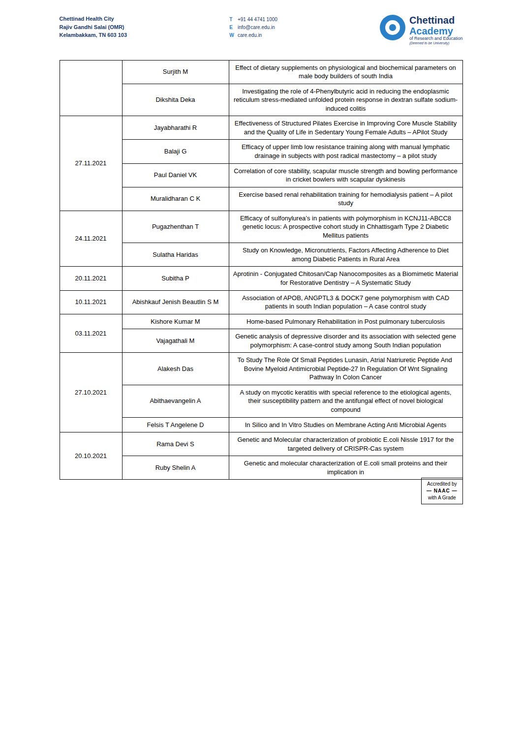Chettinad Health City
Rajiv Gandhi Salai (OMR)
Kelambakkam, TN 603 103
T +91 44 4741 1000
E info@care.edu.in
W care.edu.in
Chettinad
Academy
of Research and Education
(Deemed to be University)
| | Surjith M | Effect of dietary supplements on physiological and biochemical parameters on male body builders of south India |
| Dikshita Deka | Investigating the role of 4-Phenylbutyric acid in reducing the endoplasmic reticulum stress-mediated unfolded protein response in dextran sulfate sodium-induced colitis |
| 27.11.2021 | Jayabharathi R | Effectiveness of Structured Pilates Exercise in Improving Core Muscle Stability and the Quality of Life in Sedentary Young Female Adults – APilot Study |
| Balaji G | Efficacy of upper limb low resistance training along with manual lymphatic drainage in subjects with post radical mastectomy – a pilot study |
| Paul Daniel VK | Correlation of core stability, scapular muscle strength and bowling performance in cricket bowlers with scapular dyskinesis |
| Muralidharan C K | Exercise based renal rehabilitation training for hemodialysis patient – A pilot study |
| 24.11.2021 | Pugazhenthan T | Efficacy of sulfonylurea’s in patients with polymorphism in KCNJ11-ABCC8 genetic locus: A prospective cohort study in Chhattisgarh Type 2 Diabetic Mellitus patients |
| Sulatha Haridas | Study on Knowledge, Micronutrients, Factors Affecting Adherence to Diet among Diabetic Patients in Rural Area |
| 20.11.2021 | Subitha P | Aprotinin - Conjugated Chitosan/Cap Nanocomposites as a Biomimetic Material for Restorative Dentistry – A Systematic Study |
| 10.11.2021 | Abishkauf Jenish Beautlin S M | Association of APOB, ANGPTL3 & DOCK7 gene polymorphism with CAD patients in south Indian population – A case control study |
| 03.11.2021 | Kishore Kumar M | Home-based Pulmonary Rehabilitation in Post pulmonary tuberculosis |
| Vajagathali M | Genetic analysis of depressive disorder and its association with selected gene polymorphism: A case-control study among South Indian population |
| 27.10.2021 | Alakesh Das | To Study The Role Of Small Peptides Lunasin, Atrial Natriuretic Peptide And Bovine Myeloid Antimicrobial Peptide-27 In Regulation Of Wnt Signaling Pathway In Colon Cancer |
| Abithaevangelin A | A study on mycotic keratitis with special reference to the etiological agents, their susceptibility pattern and the antifungal effect of novel biological compound |
| Felsis T Angelene D | In Silico and In Vitro Studies on Membrane Acting Anti Microbial Agents |
| 20.10.2021 | Rama Devi S | Genetic and Molecular characterization of probiotic E.coli Nissle 1917 for the targeted delivery of CRISPR-Cas system |
| Ruby Shelin A | Genetic and molecular characterization of E.coli small proteins and their implication in |
Accredited by
— NAAC —
with A Grade